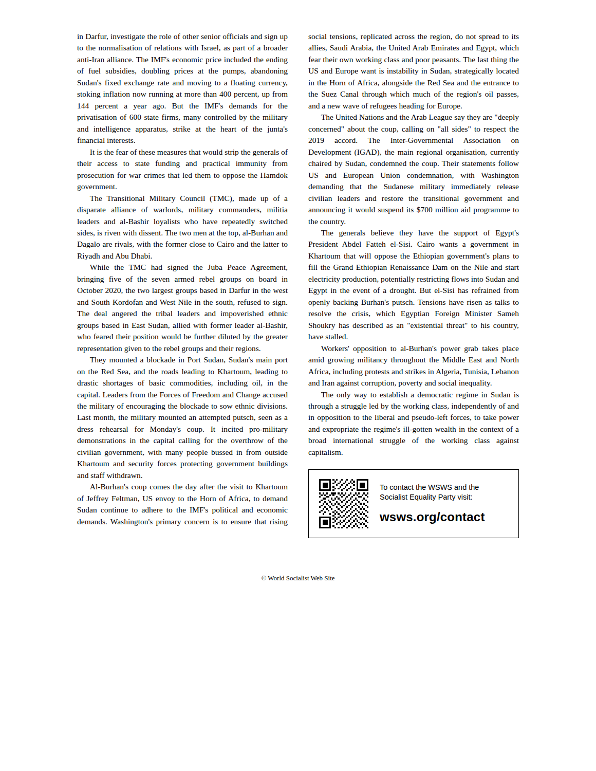in Darfur, investigate the role of other senior officials and sign up to the normalisation of relations with Israel, as part of a broader anti-Iran alliance. The IMF's economic price included the ending of fuel subsidies, doubling prices at the pumps, abandoning Sudan's fixed exchange rate and moving to a floating currency, stoking inflation now running at more than 400 percent, up from 144 percent a year ago. But the IMF's demands for the privatisation of 600 state firms, many controlled by the military and intelligence apparatus, strike at the heart of the junta's financial interests.
It is the fear of these measures that would strip the generals of their access to state funding and practical immunity from prosecution for war crimes that led them to oppose the Hamdok government.
The Transitional Military Council (TMC), made up of a disparate alliance of warlords, military commanders, militia leaders and al-Bashir loyalists who have repeatedly switched sides, is riven with dissent. The two men at the top, al-Burhan and Dagalo are rivals, with the former close to Cairo and the latter to Riyadh and Abu Dhabi.
While the TMC had signed the Juba Peace Agreement, bringing five of the seven armed rebel groups on board in October 2020, the two largest groups based in Darfur in the west and South Kordofan and West Nile in the south, refused to sign. The deal angered the tribal leaders and impoverished ethnic groups based in East Sudan, allied with former leader al-Bashir, who feared their position would be further diluted by the greater representation given to the rebel groups and their regions.
They mounted a blockade in Port Sudan, Sudan's main port on the Red Sea, and the roads leading to Khartoum, leading to drastic shortages of basic commodities, including oil, in the capital. Leaders from the Forces of Freedom and Change accused the military of encouraging the blockade to sow ethnic divisions. Last month, the military mounted an attempted putsch, seen as a dress rehearsal for Monday's coup. It incited pro-military demonstrations in the capital calling for the overthrow of the civilian government, with many people bussed in from outside Khartoum and security forces protecting government buildings and staff withdrawn.
Al-Burhan's coup comes the day after the visit to Khartoum of Jeffrey Feltman, US envoy to the Horn of Africa, to demand Sudan continue to adhere to the IMF's political and economic demands. Washington's primary concern is to ensure that rising social tensions, replicated across the region, do not spread to its allies, Saudi Arabia, the United Arab Emirates and Egypt, which fear their own working class and poor peasants. The last thing the US and Europe want is instability in Sudan, strategically located in the Horn of Africa, alongside the Red Sea and the entrance to the Suez Canal through which much of the region's oil passes, and a new wave of refugees heading for Europe.
The United Nations and the Arab League say they are "deeply concerned" about the coup, calling on "all sides" to respect the 2019 accord. The Inter-Governmental Association on Development (IGAD), the main regional organisation, currently chaired by Sudan, condemned the coup. Their statements follow US and European Union condemnation, with Washington demanding that the Sudanese military immediately release civilian leaders and restore the transitional government and announcing it would suspend its $700 million aid programme to the country.
The generals believe they have the support of Egypt's President Abdel Fatteh el-Sisi. Cairo wants a government in Khartoum that will oppose the Ethiopian government's plans to fill the Grand Ethiopian Renaissance Dam on the Nile and start electricity production, potentially restricting flows into Sudan and Egypt in the event of a drought. But el-Sisi has refrained from openly backing Burhan's putsch. Tensions have risen as talks to resolve the crisis, which Egyptian Foreign Minister Sameh Shoukry has described as an "existential threat" to his country, have stalled.
Workers' opposition to al-Burhan's power grab takes place amid growing militancy throughout the Middle East and North Africa, including protests and strikes in Algeria, Tunisia, Lebanon and Iran against corruption, poverty and social inequality.
The only way to establish a democratic regime in Sudan is through a struggle led by the working class, independently of and in opposition to the liberal and pseudo-left forces, to take power and expropriate the regime's ill-gotten wealth in the context of a broad international struggle of the working class against capitalism.
To contact the WSWS and the
Socialist Equality Party visit: wsws.org/contact
© World Socialist Web Site